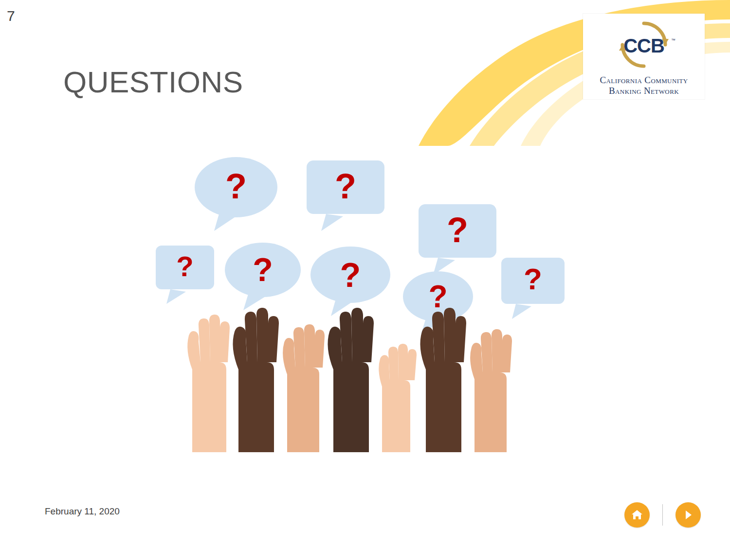7
QUESTIONS
CCB ™
California Community
Banking Network
? ? ? ? ? ? ? ?
February 11, 2020